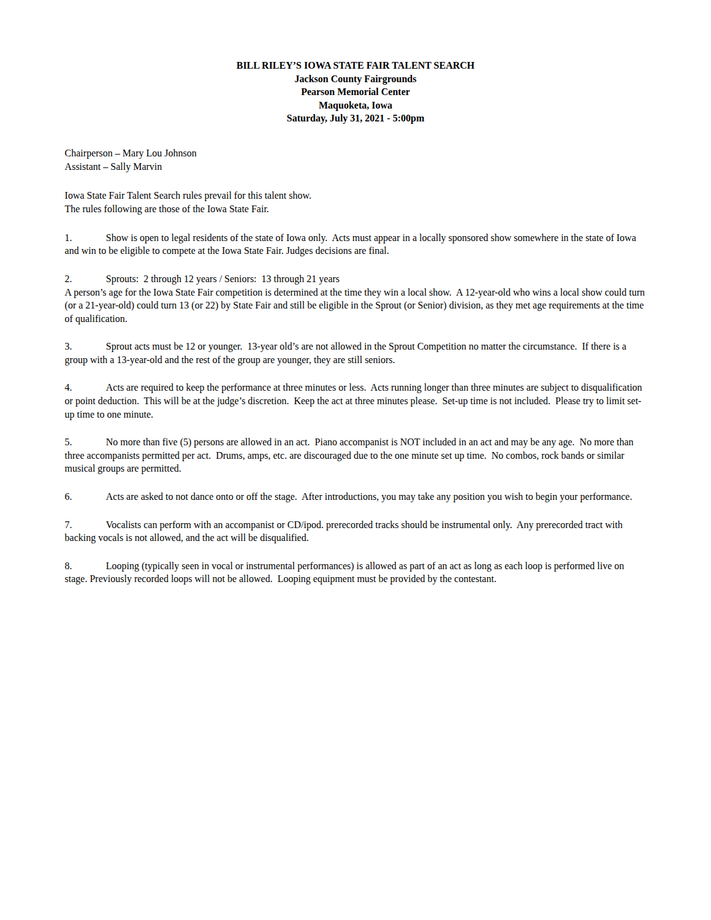BILL RILEY’S IOWA STATE FAIR TALENT SEARCH
Jackson County Fairgrounds
Pearson Memorial Center
Maquoketa, Iowa
Saturday, July 31, 2021 - 5:00pm
Chairperson – Mary Lou Johnson
Assistant – Sally Marvin
Iowa State Fair Talent Search rules prevail for this talent show.
The rules following are those of the Iowa State Fair.
1. Show is open to legal residents of the state of Iowa only. Acts must appear in a locally sponsored show somewhere in the state of Iowa and win to be eligible to compete at the Iowa State Fair. Judges decisions are final.
2. Sprouts: 2 through 12 years / Seniors: 13 through 21 years
A person’s age for the Iowa State Fair competition is determined at the time they win a local show. A 12-year-old who wins a local show could turn (or a 21-year-old) could turn 13 (or 22) by State Fair and still be eligible in the Sprout (or Senior) division, as they met age requirements at the time of qualification.
3. Sprout acts must be 12 or younger. 13-year old’s are not allowed in the Sprout Competition no matter the circumstance. If there is a group with a 13-year-old and the rest of the group are younger, they are still seniors.
4. Acts are required to keep the performance at three minutes or less. Acts running longer than three minutes are subject to disqualification or point deduction. This will be at the judge’s discretion. Keep the act at three minutes please. Set-up time is not included. Please try to limit set-up time to one minute.
5. No more than five (5) persons are allowed in an act. Piano accompanist is NOT included in an act and may be any age. No more than three accompanists permitted per act. Drums, amps, etc. are discouraged due to the one minute set up time. No combos, rock bands or similar musical groups are permitted.
6. Acts are asked to not dance onto or off the stage. After introductions, you may take any position you wish to begin your performance.
7. Vocalists can perform with an accompanist or CD/ipod. prerecorded tracks should be instrumental only. Any prerecorded tract with backing vocals is not allowed, and the act will be disqualified.
8. Looping (typically seen in vocal or instrumental performances) is allowed as part of an act as long as each loop is performed live on stage. Previously recorded loops will not be allowed. Looping equipment must be provided by the contestant.